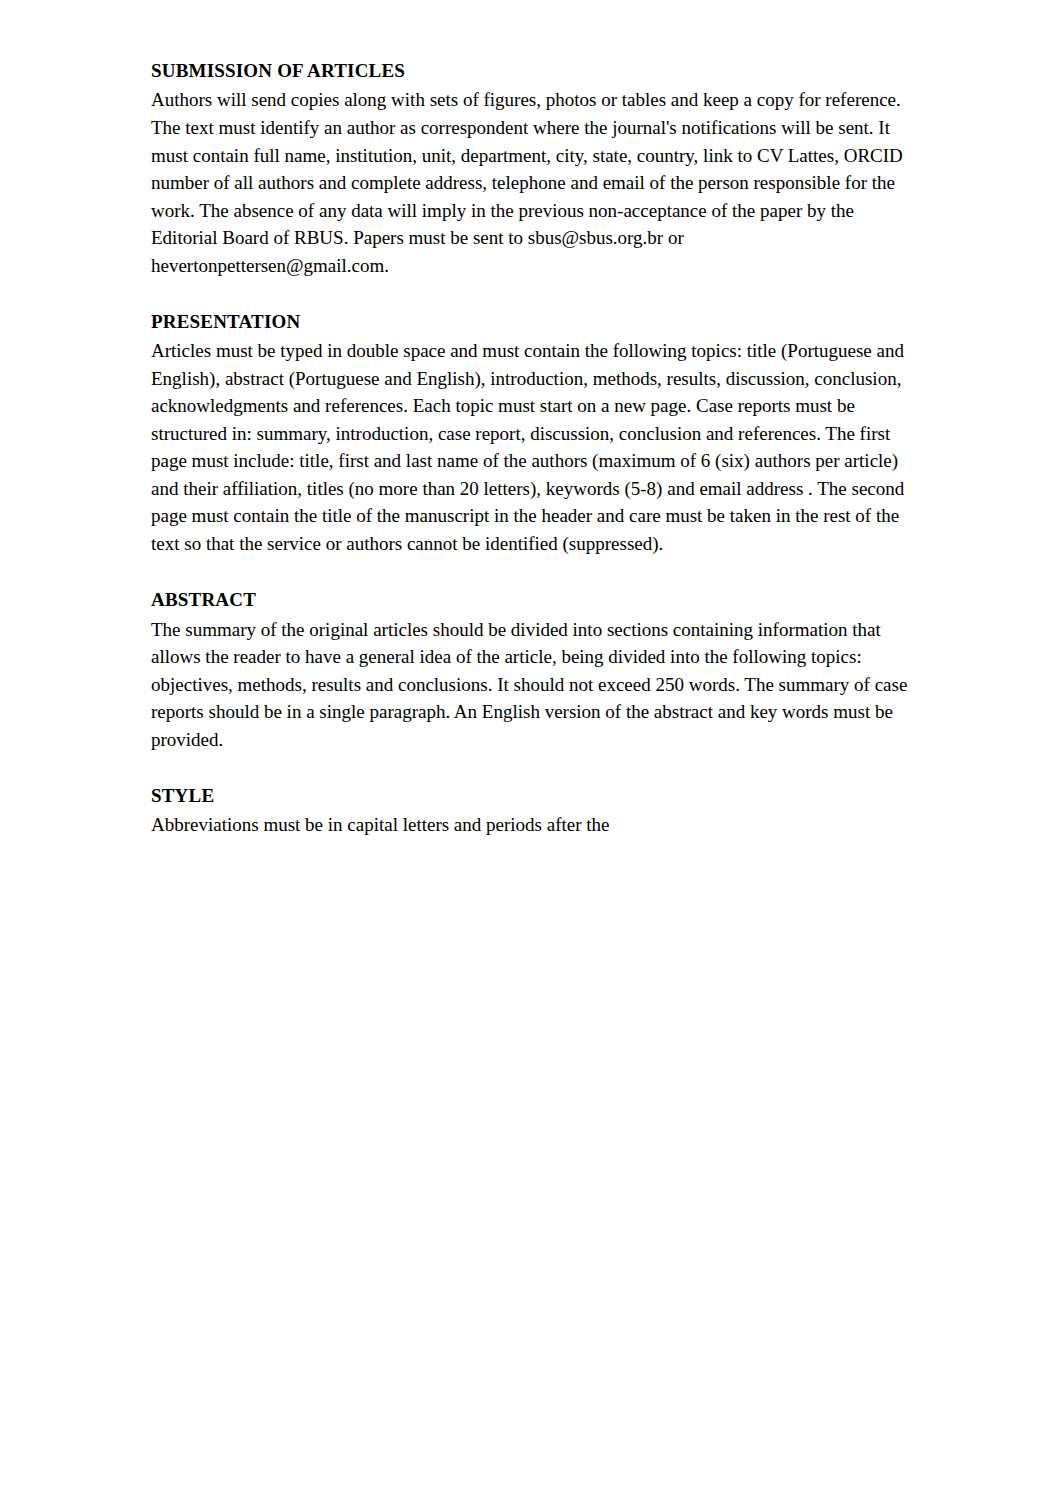SUBMISSION OF ARTICLES
Authors will send copies along with sets of figures, photos or tables and keep a copy for reference. The text must identify an author as correspondent where the journal's notifications will be sent. It must contain full name, institution, unit, department, city, state, country, link to CV Lattes, ORCID number of all authors and complete address, telephone and email of the person responsible for the work. The absence of any data will imply in the previous non-acceptance of the paper by the Editorial Board of RBUS. Papers must be sent to sbus@sbus.org.br or hevertonpettersen@gmail.com.
PRESENTATION
Articles must be typed in double space and must contain the following topics: title (Portuguese and English), abstract (Portuguese and English), introduction, methods, results, discussion, conclusion, acknowledgments and references. Each topic must start on a new page. Case reports must be structured in: summary, introduction, case report, discussion, conclusion and references. The first page must include: title, first and last name of the authors (maximum of 6 (six) authors per article) and their affiliation, titles (no more than 20 letters), keywords (5-8) and email address . The second page must contain the title of the manuscript in the header and care must be taken in the rest of the text so that the service or authors cannot be identified (suppressed).
ABSTRACT
The summary of the original articles should be divided into sections containing information that allows the reader to have a general idea of the article, being divided into the following topics: objectives, methods, results and conclusions. It should not exceed 250 words. The summary of case reports should be in a single paragraph. An English version of the abstract and key words must be provided.
STYLE
Abbreviations must be in capital letters and periods after the